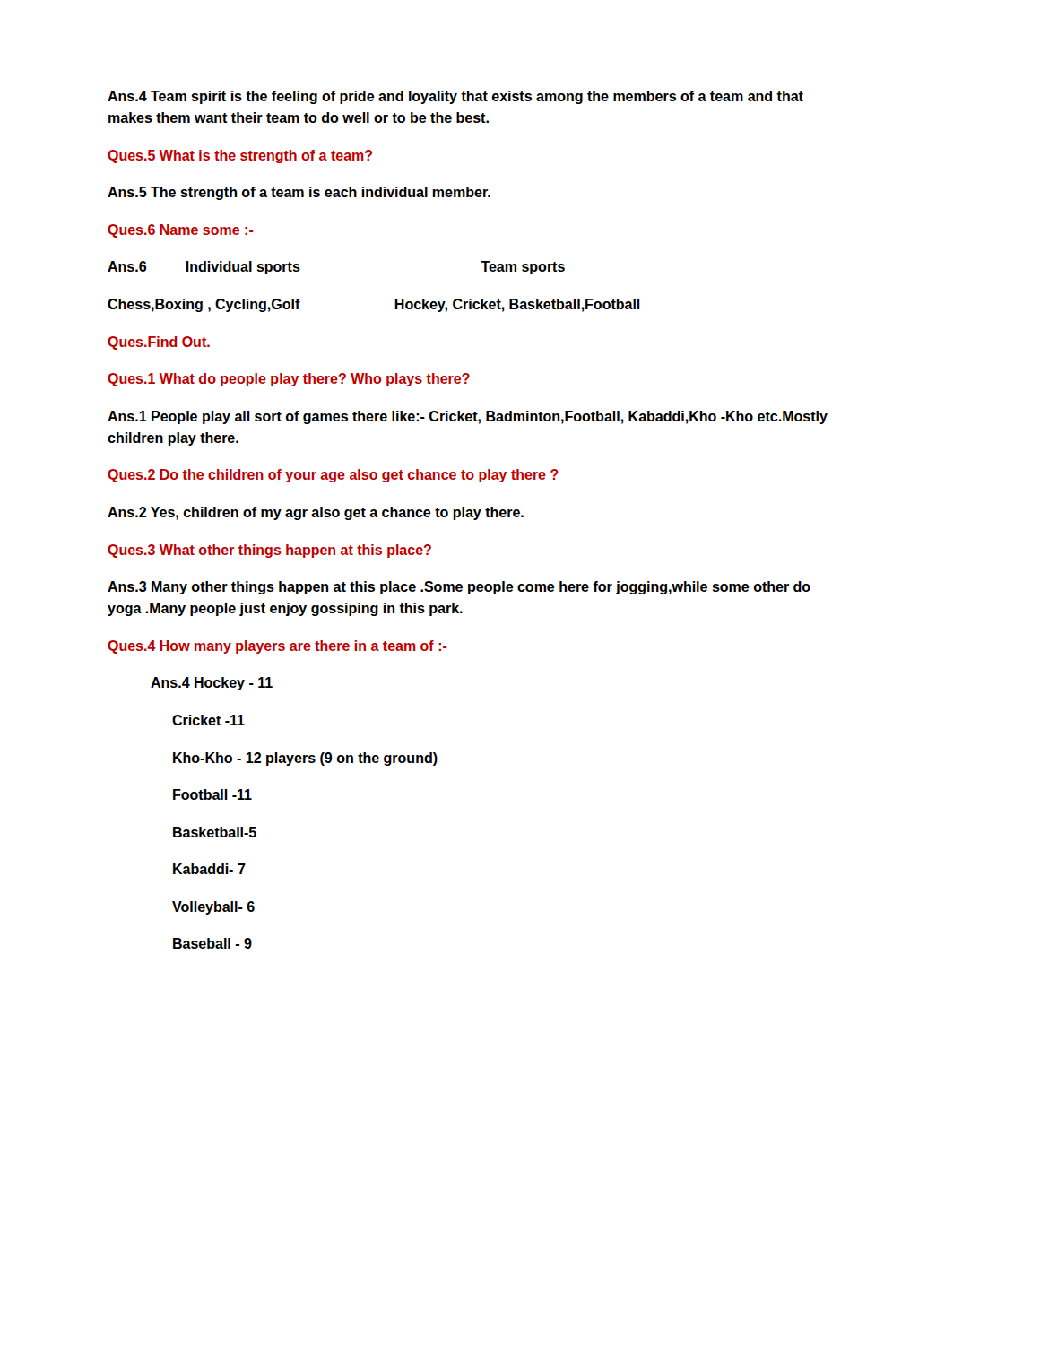Ans.4 Team spirit is the feeling of pride and loyality that exists among the members of a team and that makes them want their team to do well or to be the best.
Ques.5 What is the strength of a team?
Ans.5 The strength of a team is each individual member.
Ques.6 Name some :-
Ans.6 Individual sports Team sports
Chess,Boxing , Cycling,Golf Hockey, Cricket, Basketball,Football
Ques.Find Out.
Ques.1 What do people play there? Who plays there?
Ans.1 People play all sort of games there like:- Cricket, Badminton,Football, Kabaddi,Kho -Kho etc.Mostly children play there.
Ques.2 Do the children of your age also get chance to play there ?
Ans.2 Yes, children of my agr also get a chance to play there.
Ques.3 What other things happen at this place?
Ans.3 Many other things happen at this place .Some people come here for jogging,while some other do yoga .Many people just enjoy gossiping in this park.
Ques.4 How many players are there in a team of :-
Ans.4 Hockey - 11
Cricket -11
Kho-Kho - 12 players (9 on the ground)
Football -11
Basketball-5
Kabaddi- 7
Volleyball- 6
Baseball - 9